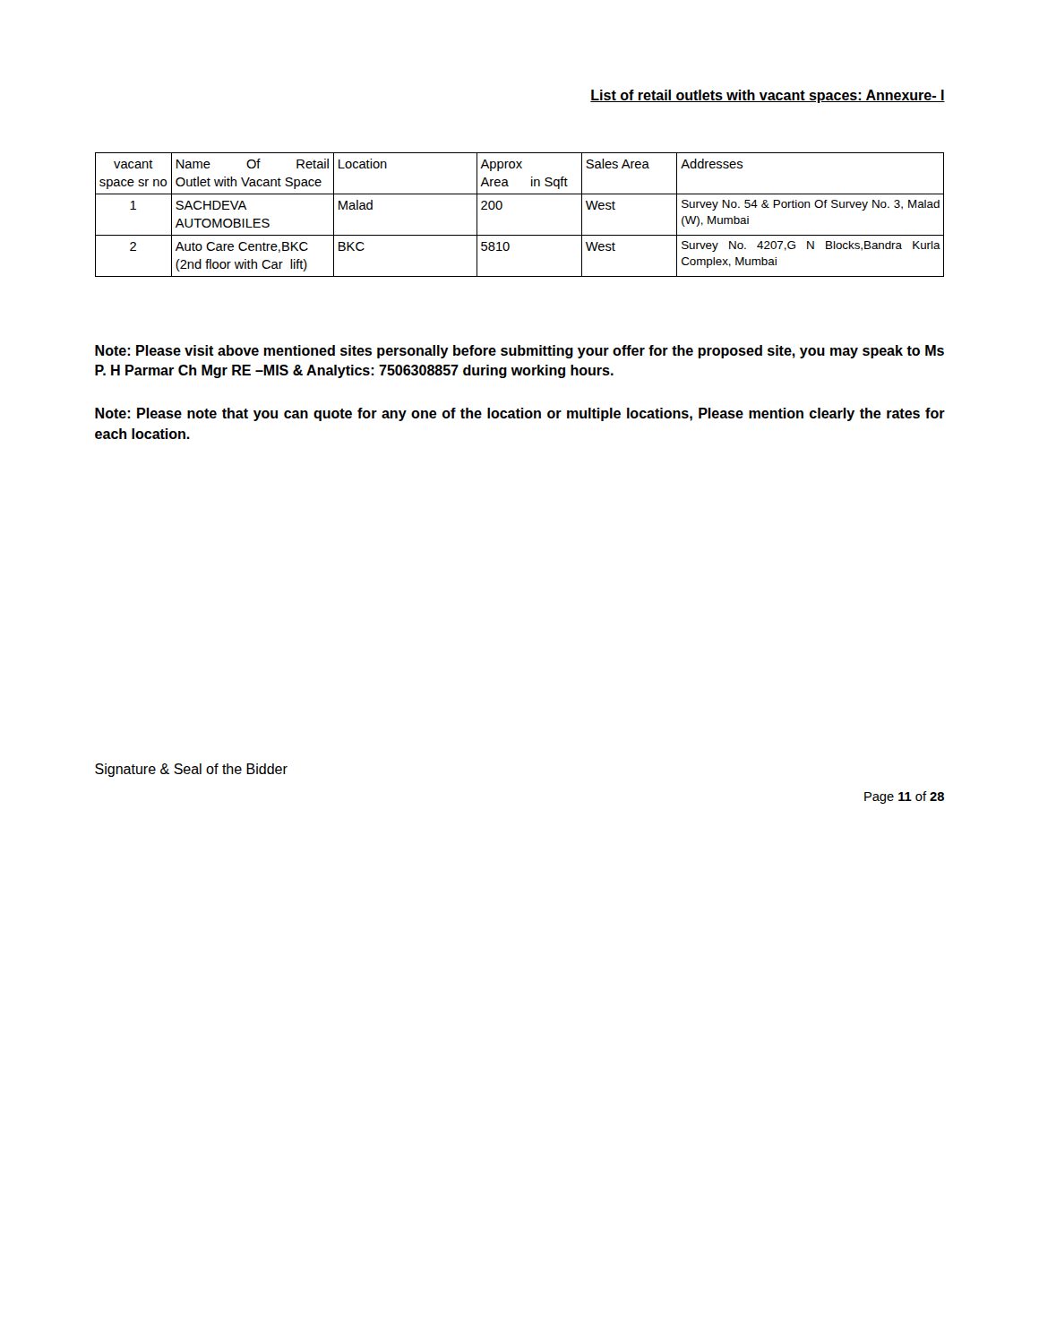List of retail outlets with vacant spaces: Annexure- I
| vacant space sr no | Name Of Retail Outlet with Vacant Space | Location | Approx Area in Sqft | Sales Area | Addresses |
| 1 | SACHDEVA AUTOMOBILES | Malad | 200 | West | Survey No. 54 & Portion Of Survey No. 3, Malad (W), Mumbai |
| 2 | Auto Care Centre,BKC (2nd floor with Car lift) | BKC | 5810 | West | Survey No. 4207,G N Blocks,Bandra Kurla Complex, Mumbai |
Note: Please visit above mentioned sites personally before submitting your offer for the proposed site, you may speak to Ms P. H Parmar Ch Mgr RE –MIS & Analytics: 7506308857 during working hours.
Note: Please note that you can quote for any one of the location or multiple locations, Please mention clearly the rates for each location.
Signature & Seal of the Bidder
Page 11 of 28